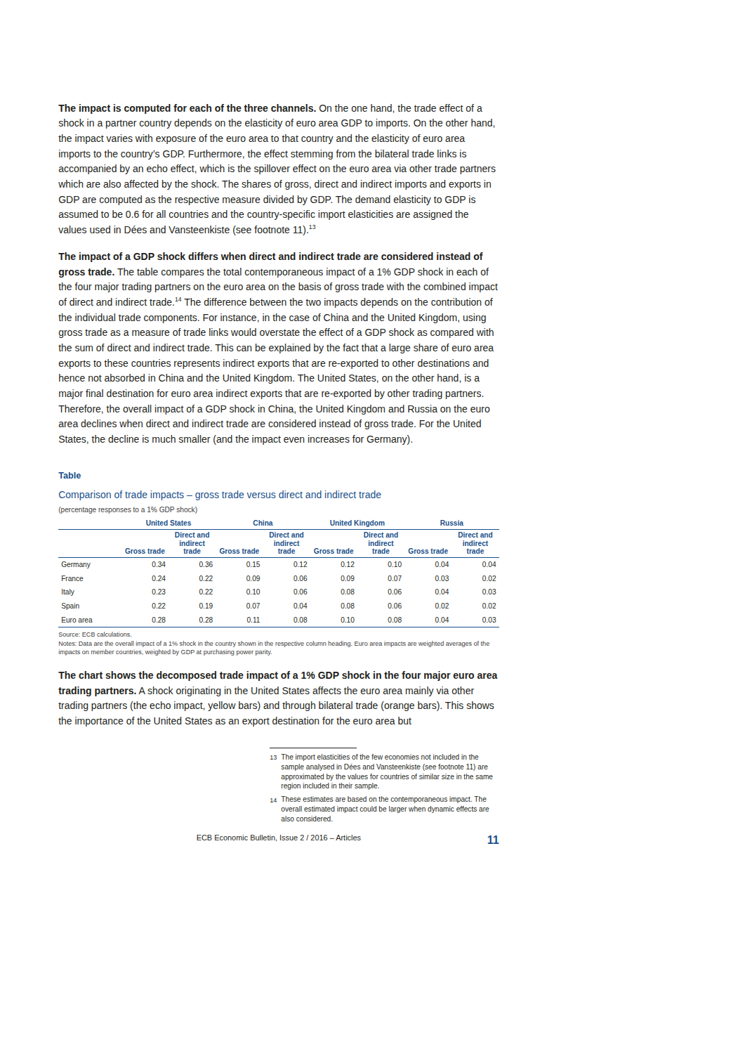The impact is computed for each of the three channels. On the one hand, the trade effect of a shock in a partner country depends on the elasticity of euro area GDP to imports. On the other hand, the impact varies with exposure of the euro area to that country and the elasticity of euro area imports to the country’s GDP. Furthermore, the effect stemming from the bilateral trade links is accompanied by an echo effect, which is the spillover effect on the euro area via other trade partners which are also affected by the shock. The shares of gross, direct and indirect imports and exports in GDP are computed as the respective measure divided by GDP. The demand elasticity to GDP is assumed to be 0.6 for all countries and the country-specific import elasticities are assigned the values used in Dées and Vansteenkiste (see footnote 11).13
The impact of a GDP shock differs when direct and indirect trade are considered instead of gross trade. The table compares the total contemporaneous impact of a 1% GDP shock in each of the four major trading partners on the euro area on the basis of gross trade with the combined impact of direct and indirect trade.14 The difference between the two impacts depends on the contribution of the individual trade components. For instance, in the case of China and the United Kingdom, using gross trade as a measure of trade links would overstate the effect of a GDP shock as compared with the sum of direct and indirect trade. This can be explained by the fact that a large share of euro area exports to these countries represents indirect exports that are re-exported to other destinations and hence not absorbed in China and the United Kingdom. The United States, on the other hand, is a major final destination for euro area indirect exports that are re-exported by other trading partners. Therefore, the overall impact of a GDP shock in China, the United Kingdom and Russia on the euro area declines when direct and indirect trade are considered instead of gross trade. For the United States, the decline is much smaller (and the impact even increases for Germany).
Table
Comparison of trade impacts – gross trade versus direct and indirect trade
(percentage responses to a 1% GDP shock)
| | United States | China | United Kingdom | Russia |
| --- | --- | --- | --- | --- |
| | Gross trade | Direct and indirect trade | Gross trade | Direct and indirect trade | Gross trade | Direct and indirect trade | Gross trade | Direct and indirect trade |
| Germany | 0.34 | 0.36 | 0.15 | 0.12 | 0.12 | 0.10 | 0.04 | 0.04 |
| France | 0.24 | 0.22 | 0.09 | 0.06 | 0.09 | 0.07 | 0.03 | 0.02 |
| Italy | 0.23 | 0.22 | 0.10 | 0.06 | 0.08 | 0.06 | 0.04 | 0.03 |
| Spain | 0.22 | 0.19 | 0.07 | 0.04 | 0.08 | 0.06 | 0.02 | 0.02 |
| Euro area | 0.28 | 0.28 | 0.11 | 0.08 | 0.10 | 0.08 | 0.04 | 0.03 |
Source: ECB calculations.
Notes: Data are the overall impact of a 1% shock in the country shown in the respective column heading. Euro area impacts are weighted averages of the impacts on member countries, weighted by GDP at purchasing power parity.
The chart shows the decomposed trade impact of a 1% GDP shock in the four major euro area trading partners. A shock originating in the United States affects the euro area mainly via other trading partners (the echo impact, yellow bars) and through bilateral trade (orange bars). This shows the importance of the United States as an export destination for the euro area but
13
The import elasticities of the few economies not included in the sample analysed in Dées and Vansteenkiste (see footnote 11) are approximated by the values for countries of similar size in the same region included in their sample.
14
These estimates are based on the contemporaneous impact. The overall estimated impact could be larger when dynamic effects are also considered.
ECB Economic Bulletin, Issue 2 / 2016 – Articles 11